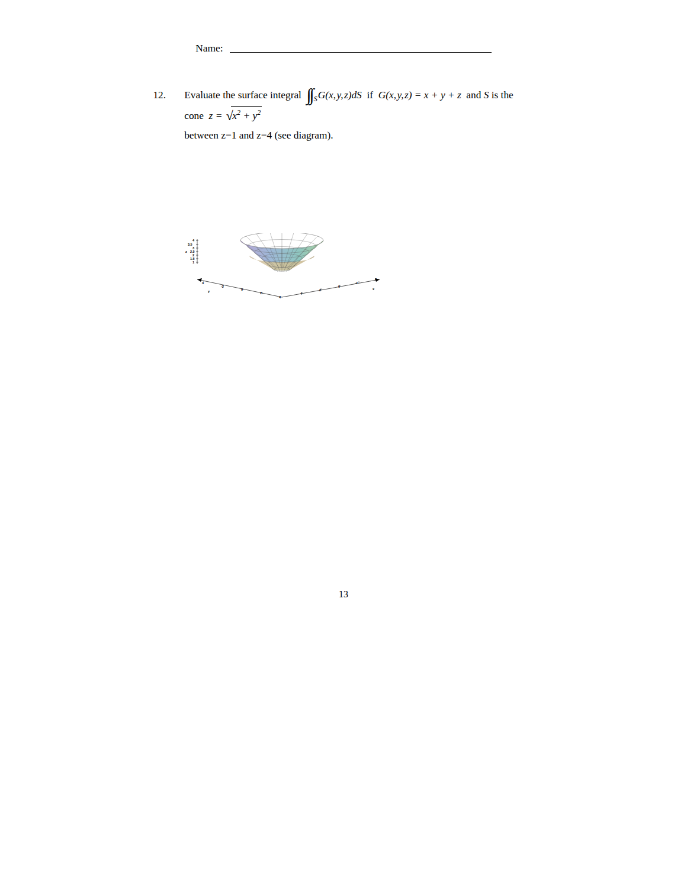Name:
12.
Evaluate the surface integral ∫∫SG(x, y, z)dS if G(x, y, z) = x + y + z and S is the cone z = x2 + y2
between z=1 and z=4 (see diagram).
4 3.5 3 2.5 2 1.5 1 z 4 -2 0 2 4 y 4 2 0 -2 4 x
13